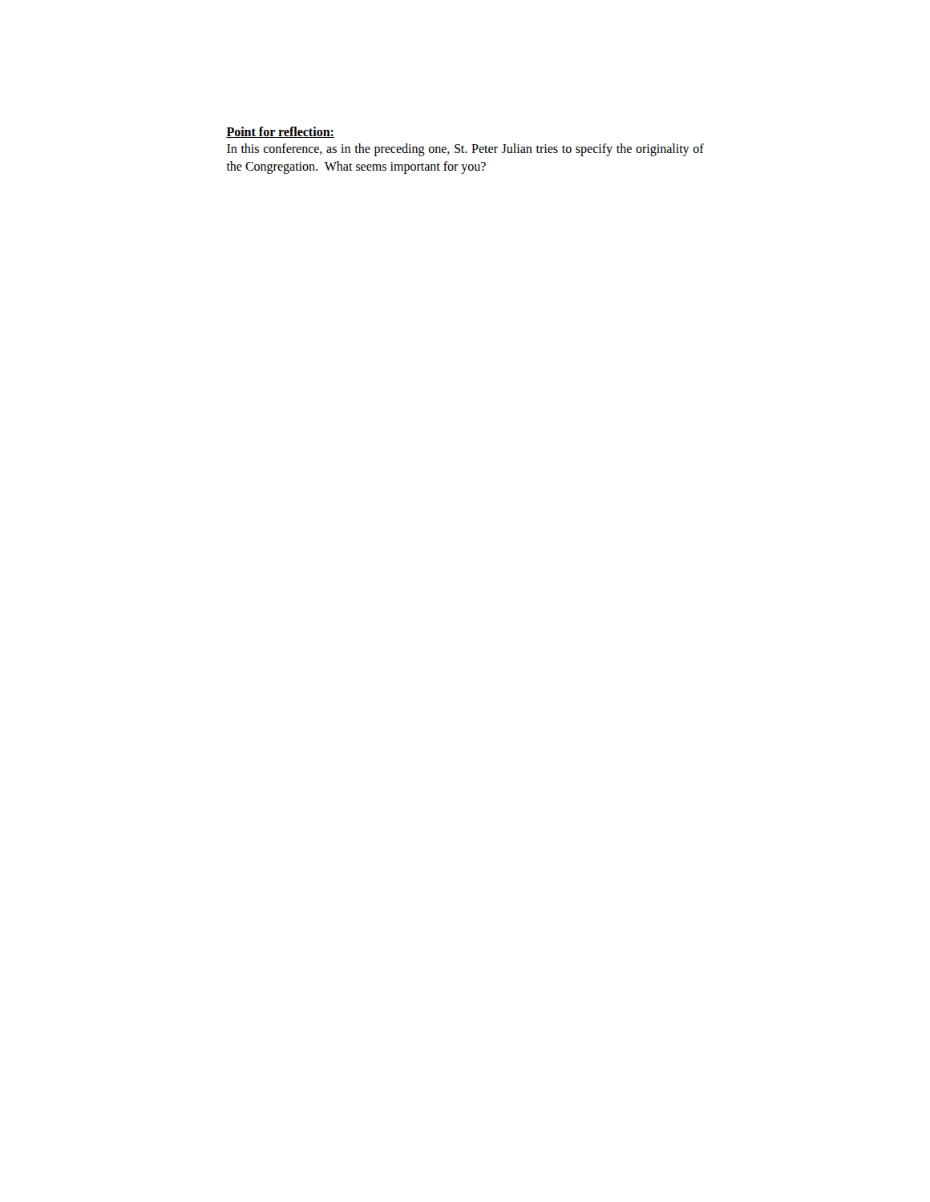Point for reflection:
In this conference, as in the preceding one, St. Peter Julian tries to specify the originality of the Congregation. What seems important for you?